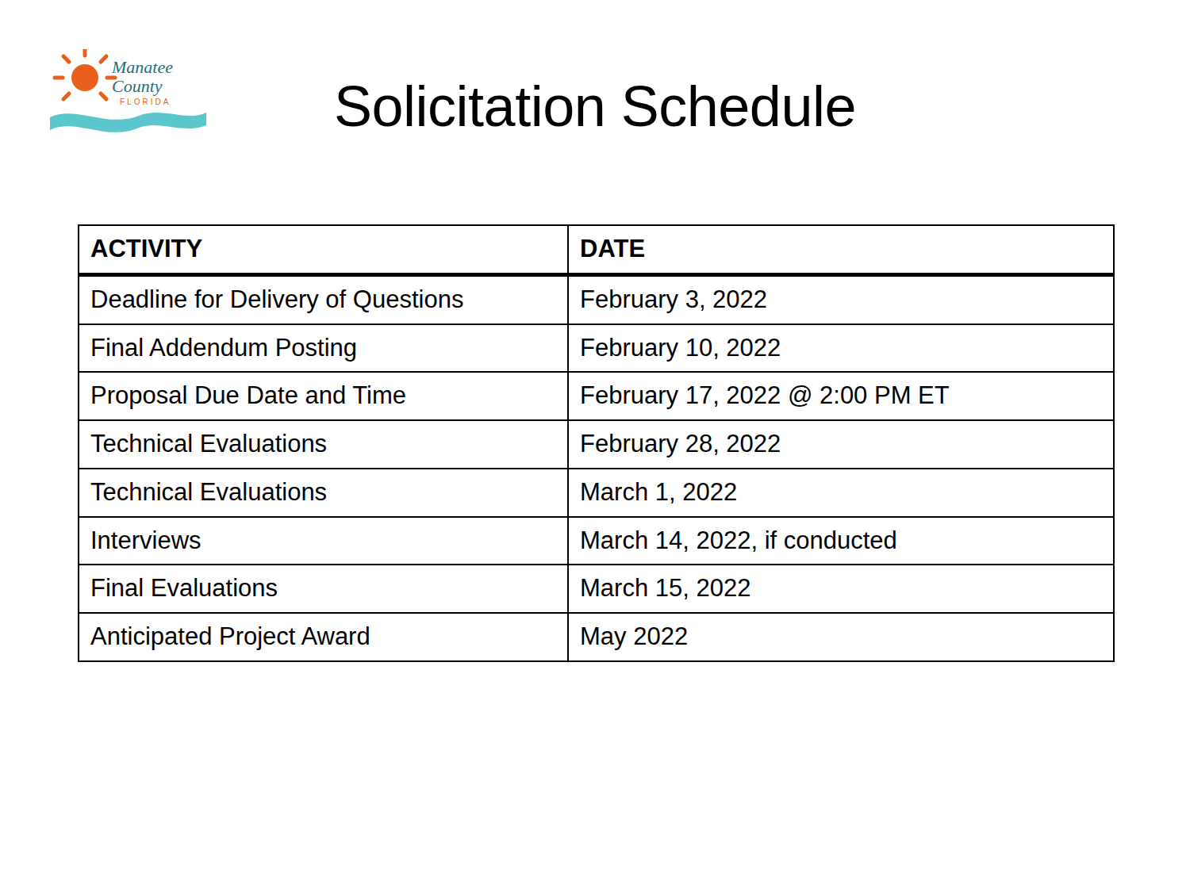Manatee County FLORIDA
Solicitation Schedule
| ACTIVITY | DATE |
| --- | --- |
| Deadline for Delivery of Questions | February 3, 2022 |
| Final Addendum Posting | February 10, 2022 |
| Proposal Due Date and Time | February 17, 2022 @ 2:00 PM ET |
| Technical Evaluations | February 28, 2022 |
| Technical Evaluations | March 1, 2022 |
| Interviews | March 14, 2022, if conducted |
| Final Evaluations | March 15, 2022 |
| Anticipated Project Award | May 2022 |